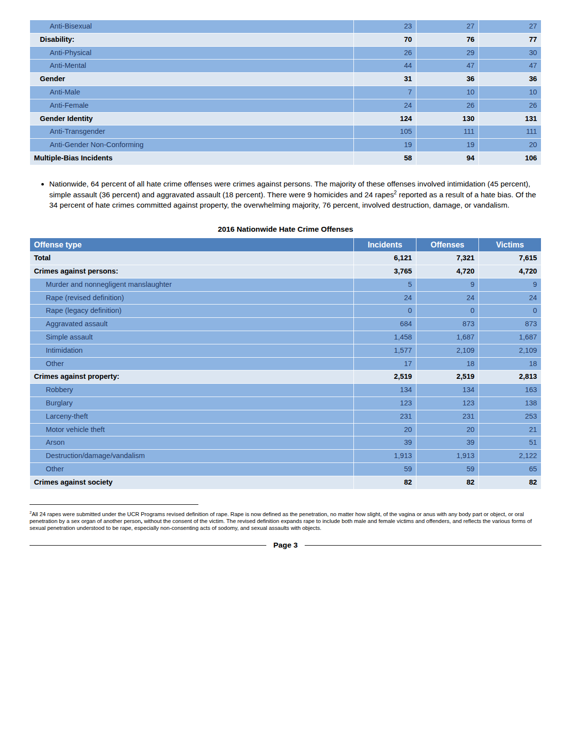| Anti-Bisexual | 23 | 27 | 27 |
| Disability: | 70 | 76 | 77 |
| Anti-Physical | 26 | 29 | 30 |
| Anti-Mental | 44 | 47 | 47 |
| Gender | 31 | 36 | 36 |
| Anti-Male | 7 | 10 | 10 |
| Anti-Female | 24 | 26 | 26 |
| Gender Identity | 124 | 130 | 131 |
| Anti-Transgender | 105 | 111 | 111 |
| Anti-Gender Non-Conforming | 19 | 19 | 20 |
| Multiple-Bias Incidents | 58 | 94 | 106 |
Nationwide, 64 percent of all hate crime offenses were crimes against persons. The majority of these offenses involved intimidation (45 percent), simple assault (36 percent) and aggravated assault (18 percent). There were 9 homicides and 24 rapes2 reported as a result of a hate bias. Of the 34 percent of hate crimes committed against property, the overwhelming majority, 76 percent, involved destruction, damage, or vandalism.
2016 Nationwide Hate Crime Offenses
| Offense type | Incidents | Offenses | Victims |
| --- | --- | --- | --- |
| Total | 6,121 | 7,321 | 7,615 |
| Crimes against persons: | 3,765 | 4,720 | 4,720 |
| Murder and nonnegligent manslaughter | 5 | 9 | 9 |
| Rape (revised definition) | 24 | 24 | 24 |
| Rape (legacy definition) | 0 | 0 | 0 |
| Aggravated assault | 684 | 873 | 873 |
| Simple assault | 1,458 | 1,687 | 1,687 |
| Intimidation | 1,577 | 2,109 | 2,109 |
| Other | 17 | 18 | 18 |
| Crimes against property: | 2,519 | 2,519 | 2,813 |
| Robbery | 134 | 134 | 163 |
| Burglary | 123 | 123 | 138 |
| Larceny-theft | 231 | 231 | 253 |
| Motor vehicle theft | 20 | 20 | 21 |
| Arson | 39 | 39 | 51 |
| Destruction/damage/vandalism | 1,913 | 1,913 | 2,122 |
| Other | 59 | 59 | 65 |
| Crimes against society | 82 | 82 | 82 |
2All 24 rapes were submitted under the UCR Programs revised definition of rape. Rape is now defined as the penetration, no matter how slight, of the vagina or anus with any body part or object, or oral penetration by a sex organ of another person, without the consent of the victim. The revised definition expands rape to include both male and female victims and offenders, and reflects the various forms of sexual penetration understood to be rape, especially non-consenting acts of sodomy, and sexual assaults with objects.
Page 3